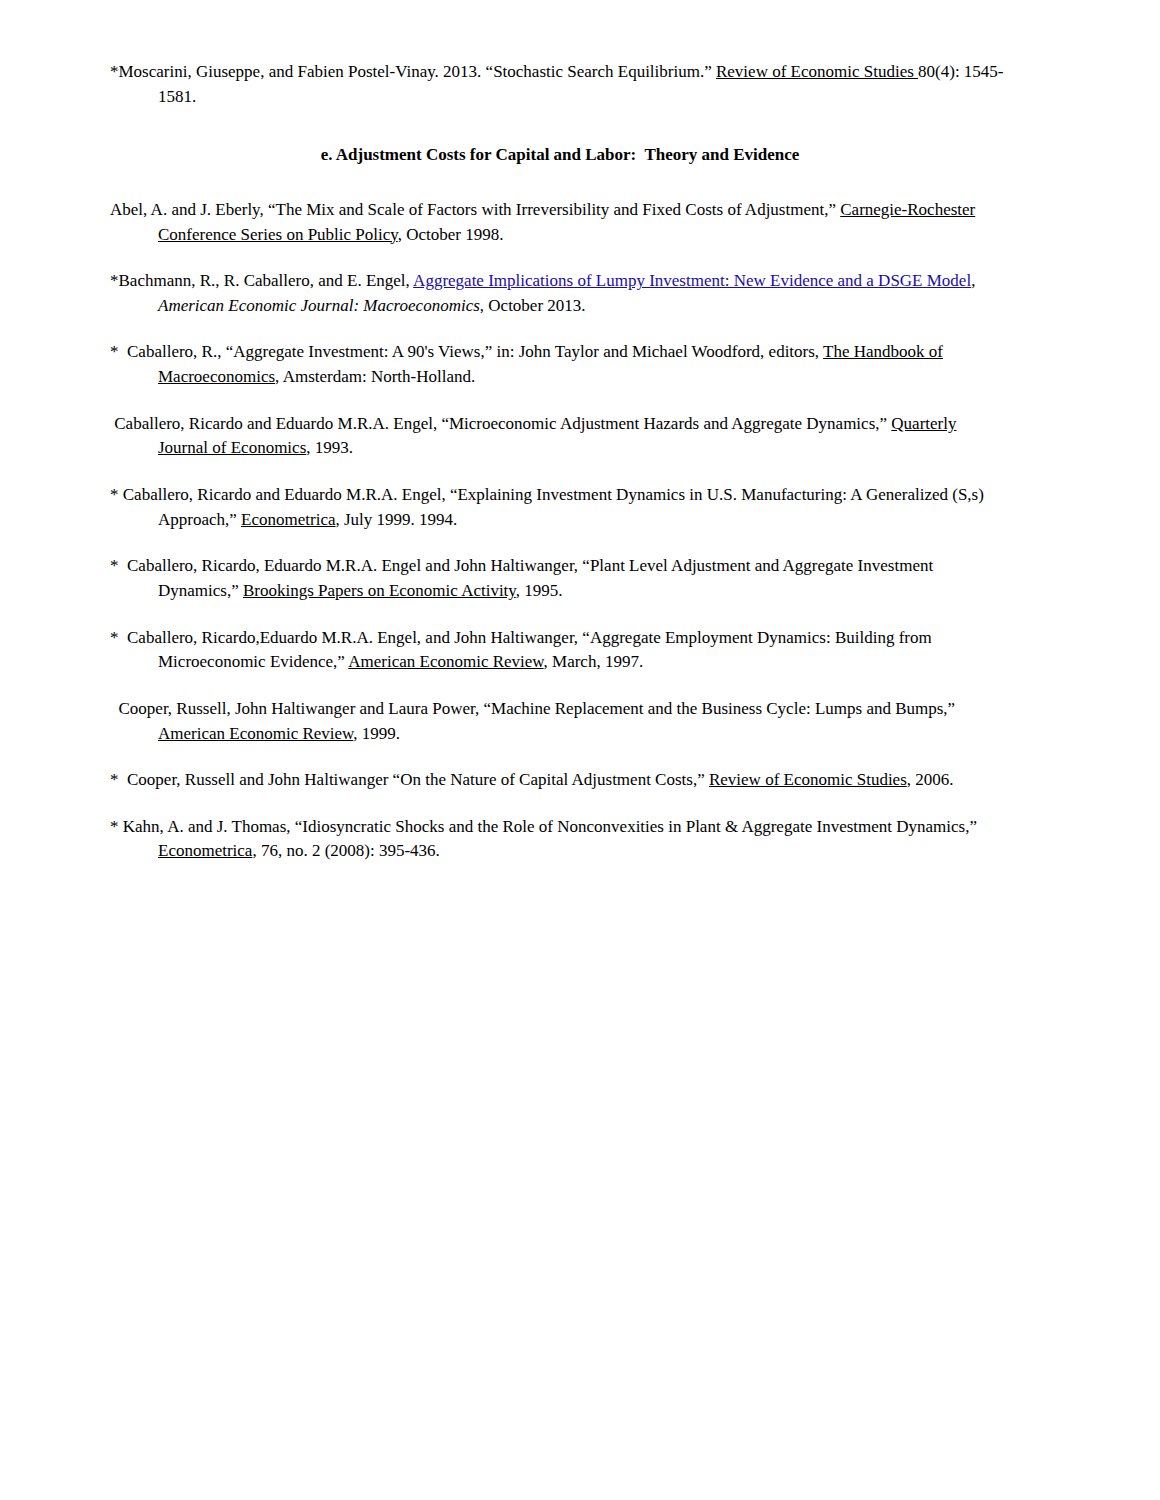*Moscarini, Giuseppe, and Fabien Postel-Vinay. 2013. “Stochastic Search Equilibrium.” Review of Economic Studies 80(4): 1545-1581.
e. Adjustment Costs for Capital and Labor: Theory and Evidence
Abel, A. and J. Eberly, “The Mix and Scale of Factors with Irreversibility and Fixed Costs of Adjustment,” Carnegie-Rochester Conference Series on Public Policy, October 1998.
*Bachmann, R., R. Caballero, and E. Engel, Aggregate Implications of Lumpy Investment: New Evidence and a DSGE Model, American Economic Journal: Macroeconomics, October 2013.
* Caballero, R., “Aggregate Investment: A 90's Views,” in: John Taylor and Michael Woodford, editors, The Handbook of Macroeconomics, Amsterdam: North-Holland.
Caballero, Ricardo and Eduardo M.R.A. Engel, “Microeconomic Adjustment Hazards and Aggregate Dynamics,” Quarterly Journal of Economics, 1993.
* Caballero, Ricardo and Eduardo M.R.A. Engel, “Explaining Investment Dynamics in U.S. Manufacturing: A Generalized (S,s) Approach,” Econometrica, July 1999. 1994.
* Caballero, Ricardo, Eduardo M.R.A. Engel and John Haltiwanger, “Plant Level Adjustment and Aggregate Investment Dynamics,” Brookings Papers on Economic Activity, 1995.
* Caballero, Ricardo,Eduardo M.R.A. Engel, and John Haltiwanger, “Aggregate Employment Dynamics: Building from Microeconomic Evidence,” American Economic Review, March, 1997.
Cooper, Russell, John Haltiwanger and Laura Power, “Machine Replacement and the Business Cycle: Lumps and Bumps,” American Economic Review, 1999.
* Cooper, Russell and John Haltiwanger “On the Nature of Capital Adjustment Costs,” Review of Economic Studies, 2006.
* Kahn, A. and J. Thomas, “Idiosyncratic Shocks and the Role of Nonconvexities in Plant & Aggregate Investment Dynamics,” Econometrica, 76, no. 2 (2008): 395-436.